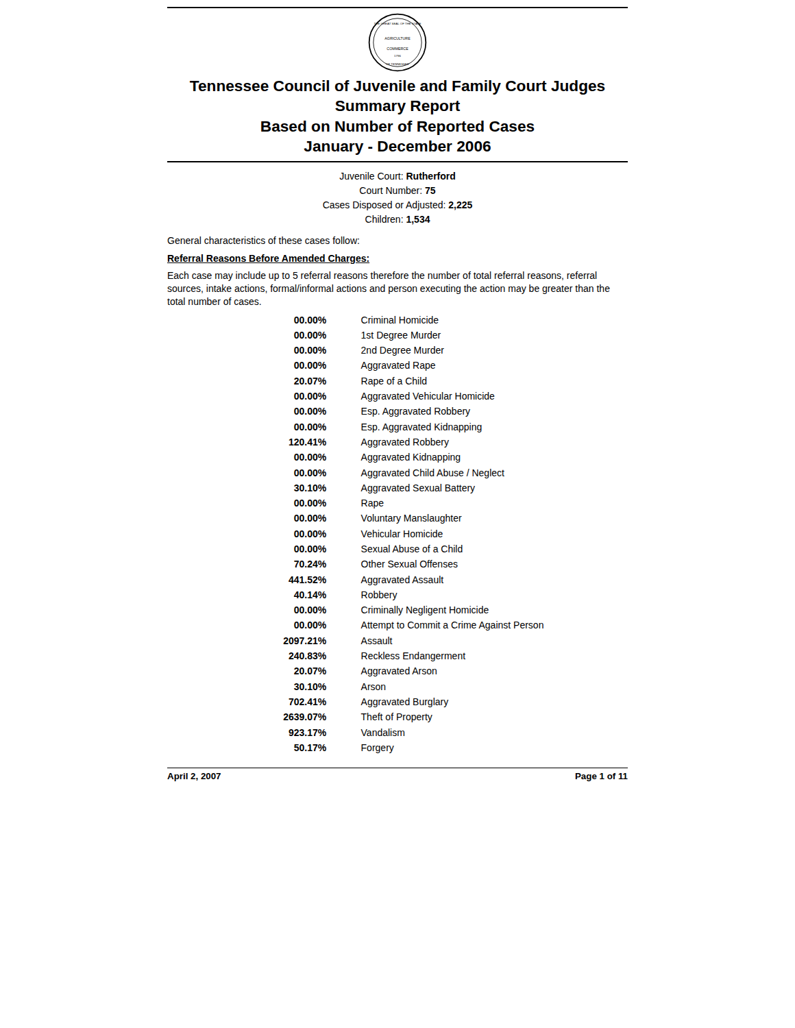Tennessee Council of Juvenile and Family Court Judges
Summary Report
Based on Number of Reported Cases
January - December 2006
Juvenile Court: Rutherford
Court Number: 75
Cases Disposed or Adjusted: 2,225
Children: 1,534
General characteristics of these cases follow:
Referral Reasons Before Amended Charges:
Each case may include up to 5 referral reasons therefore the number of total referral reasons, referral sources, intake actions, formal/informal actions and person executing the action may be greater than the total number of cases.
| 0 | 0.00% | Criminal Homicide |
| 0 | 0.00% | 1st Degree Murder |
| 0 | 0.00% | 2nd Degree Murder |
| 0 | 0.00% | Aggravated Rape |
| 2 | 0.07% | Rape of a Child |
| 0 | 0.00% | Aggravated Vehicular Homicide |
| 0 | 0.00% | Esp. Aggravated Robbery |
| 0 | 0.00% | Esp. Aggravated Kidnapping |
| 12 | 0.41% | Aggravated Robbery |
| 0 | 0.00% | Aggravated Kidnapping |
| 0 | 0.00% | Aggravated Child Abuse / Neglect |
| 3 | 0.10% | Aggravated Sexual Battery |
| 0 | 0.00% | Rape |
| 0 | 0.00% | Voluntary Manslaughter |
| 0 | 0.00% | Vehicular Homicide |
| 0 | 0.00% | Sexual Abuse of a Child |
| 7 | 0.24% | Other Sexual Offenses |
| 44 | 1.52% | Aggravated Assault |
| 4 | 0.14% | Robbery |
| 0 | 0.00% | Criminally Negligent Homicide |
| 0 | 0.00% | Attempt to Commit a Crime Against Person |
| 209 | 7.21% | Assault |
| 24 | 0.83% | Reckless Endangerment |
| 2 | 0.07% | Aggravated Arson |
| 3 | 0.10% | Arson |
| 70 | 2.41% | Aggravated Burglary |
| 263 | 9.07% | Theft of Property |
| 92 | 3.17% | Vandalism |
| 5 | 0.17% | Forgery |
April 2, 2007 Page 1 of 11